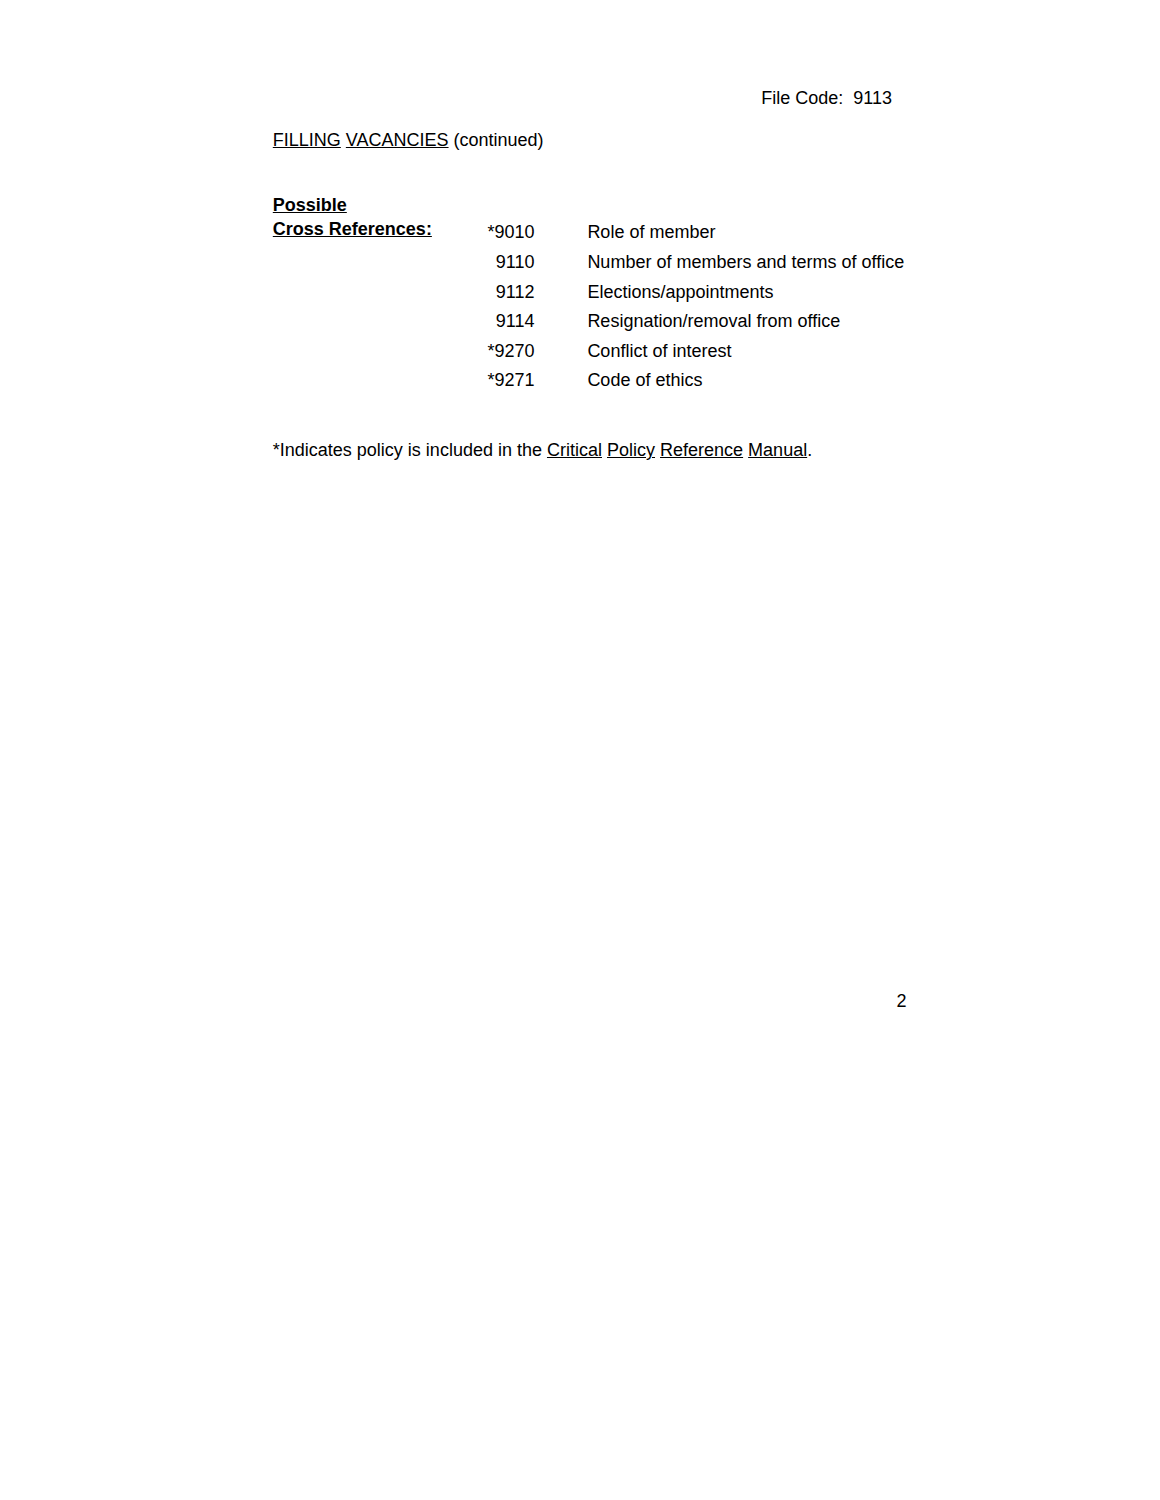File Code: 9113
FILLING VACANCIES (continued)
Possible Cross References:
| *9010 | Role of member |
| 9110 | Number of members and terms of office |
| 9112 | Elections/appointments |
| 9114 | Resignation/removal from office |
| *9270 | Conflict of interest |
| *9271 | Code of ethics |
*Indicates policy is included in the Critical Policy Reference Manual.
2